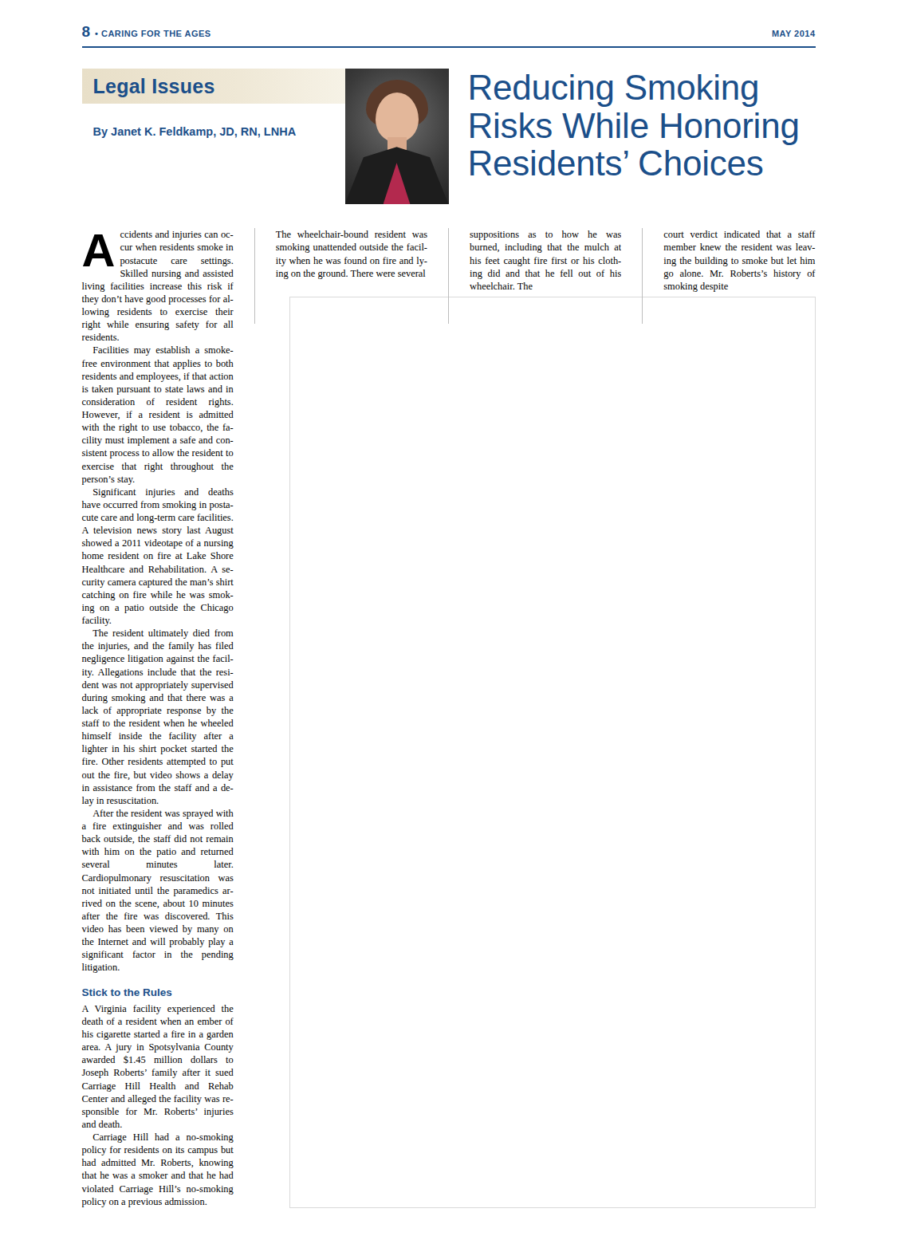8 • CARING FOR THE AGES
MAY 2014
Legal Issues
By Janet K. Feldkamp, JD, RN, LNHA
Reducing Smoking
Risks While Honoring
Residents’ Choices
Accidents and injuries can occur when residents smoke in postacute care settings. Skilled nursing and assisted living facilities increase this risk if they don’t have good processes for allowing residents to exercise their right while ensuring safety for all residents.
Facilities may establish a smoke-free environment that applies to both residents and employees, if that action is taken pursuant to state laws and in consideration of resident rights. However, if a resident is admitted with the right to use tobacco, the facility must implement a safe and consistent process to allow the resident to exercise that right throughout the person’s stay.
Significant injuries and deaths have occurred from smoking in postacute care and long-term care facilities. A television news story last August showed a 2011 videotape of a nursing home resident on fire at Lake Shore Healthcare and Rehabilitation. A security camera captured the man’s shirt catching on fire while he was smoking on a patio outside the Chicago facility.
The resident ultimately died from the injuries, and the family has filed negligence litigation against the facility. Allegations include that the resident was not appropriately supervised during smoking and that there was a lack of appropriate response by the staff to the resident when he wheeled himself inside the facility after a lighter in his shirt pocket started the fire. Other residents attempted to put out the fire, but video shows a delay in assistance from the staff and a delay in resuscitation.
After the resident was sprayed with a fire extinguisher and was rolled back outside, the staff did not remain with him on the patio and returned several minutes later. Cardiopulmonary resuscitation was not initiated until the paramedics arrived on the scene, about 10 minutes after the fire was discovered. This video has been viewed by many on the Internet and will probably play a significant factor in the pending litigation.
Stick to the Rules
A Virginia facility experienced the death of a resident when an ember of his cigarette started a fire in a garden area. A jury in Spotsylvania County awarded $1.45 million dollars to Joseph Roberts’ family after it sued Carriage Hill Health and Rehab Center and alleged the facility was responsible for Mr. Roberts’ injuries and death.
Carriage Hill had a no-smoking policy for residents on its campus but had admitted Mr. Roberts, knowing that he was a smoker and that he had violated Carriage Hill’s no-smoking policy on a previous admission.
The wheelchair-bound resident was smoking unattended outside the facility when he was found on fire and lying on the ground. There were several
suppositions as to how he was burned, including that the mulch at his feet caught fire first or his clothing did and that he fell out of his wheelchair. The
court verdict indicated that a staff member knew the resident was leaving the building to smoke but let him go alone. Mr. Roberts’s history of smoking despite